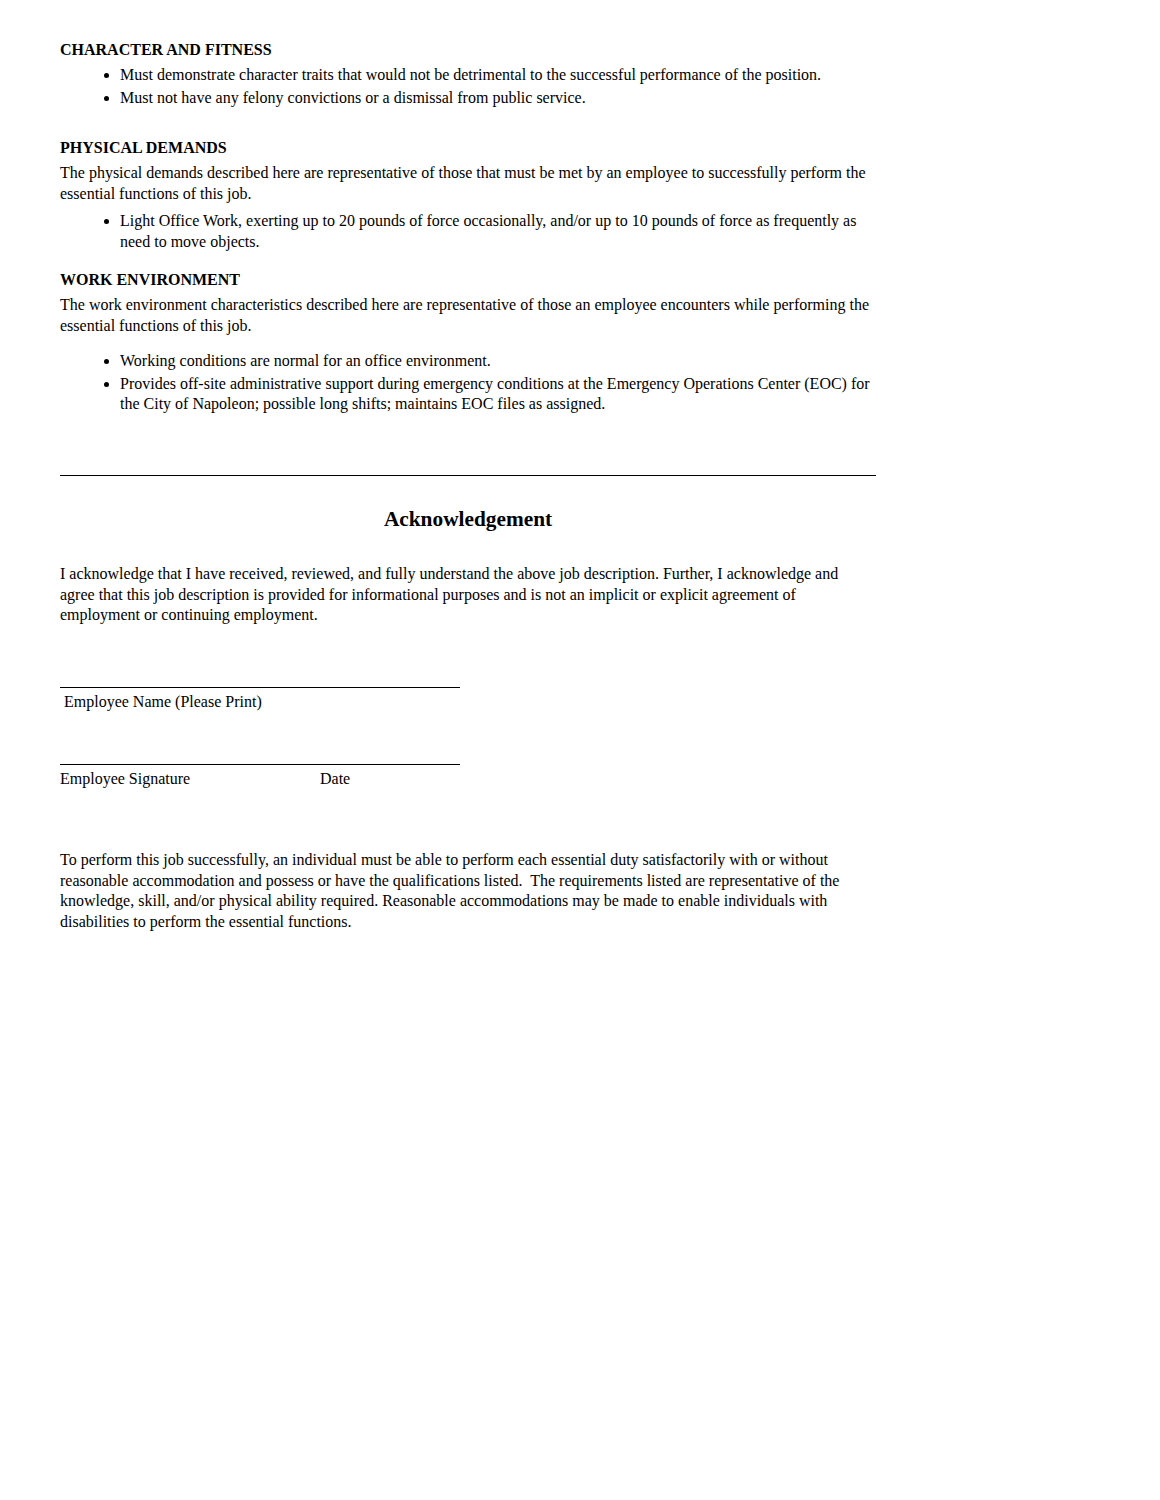Character and Fitness
Must demonstrate character traits that would not be detrimental to the successful performance of the position.
Must not have any felony convictions or a dismissal from public service.
Physical Demands
The physical demands described here are representative of those that must be met by an employee to successfully perform the essential functions of this job.
Light Office Work, exerting up to 20 pounds of force occasionally, and/or up to 10 pounds of force as frequently as need to move objects.
Work Environment
The work environment characteristics described here are representative of those an employee encounters while performing the essential functions of this job.
Working conditions are normal for an office environment.
Provides off-site administrative support during emergency conditions at the Emergency Operations Center (EOC) for the City of Napoleon; possible long shifts; maintains EOC files as assigned.
Acknowledgement
I acknowledge that I have received, reviewed, and fully understand the above job description. Further, I acknowledge and agree that this job description is provided for informational purposes and is not an implicit or explicit agreement of employment or continuing employment.
Employee Name (Please Print)
Employee Signature Date
To perform this job successfully, an individual must be able to perform each essential duty satisfactorily with or without reasonable accommodation and possess or have the qualifications listed. The requirements listed are representative of the knowledge, skill, and/or physical ability required. Reasonable accommodations may be made to enable individuals with disabilities to perform the essential functions.